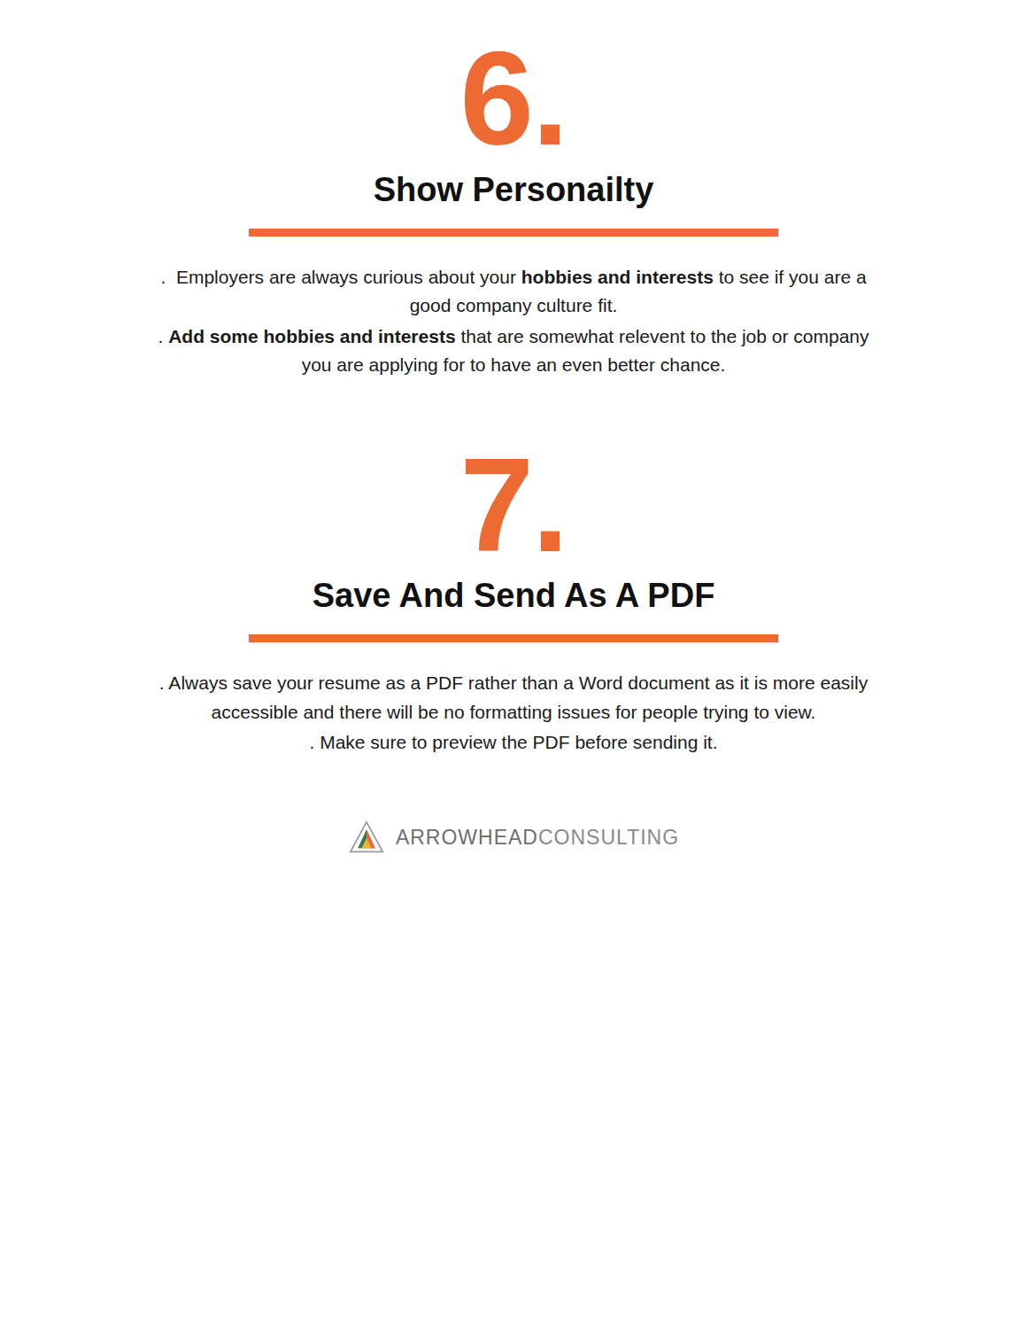6.
Show Personailty
. Employers are always curious about your hobbies and interests to see if you are a good company culture fit.
. Add some hobbies and interests that are somewhat relevent to the job or company you are applying for to have an even better chance.
7.
Save And Send As A PDF
. Always save your resume as a PDF rather than a Word document as it is more easily accessible and there will be no formatting issues for people trying to view.
. Make sure to preview the PDF before sending it.
ARROWHEADCONSULTING